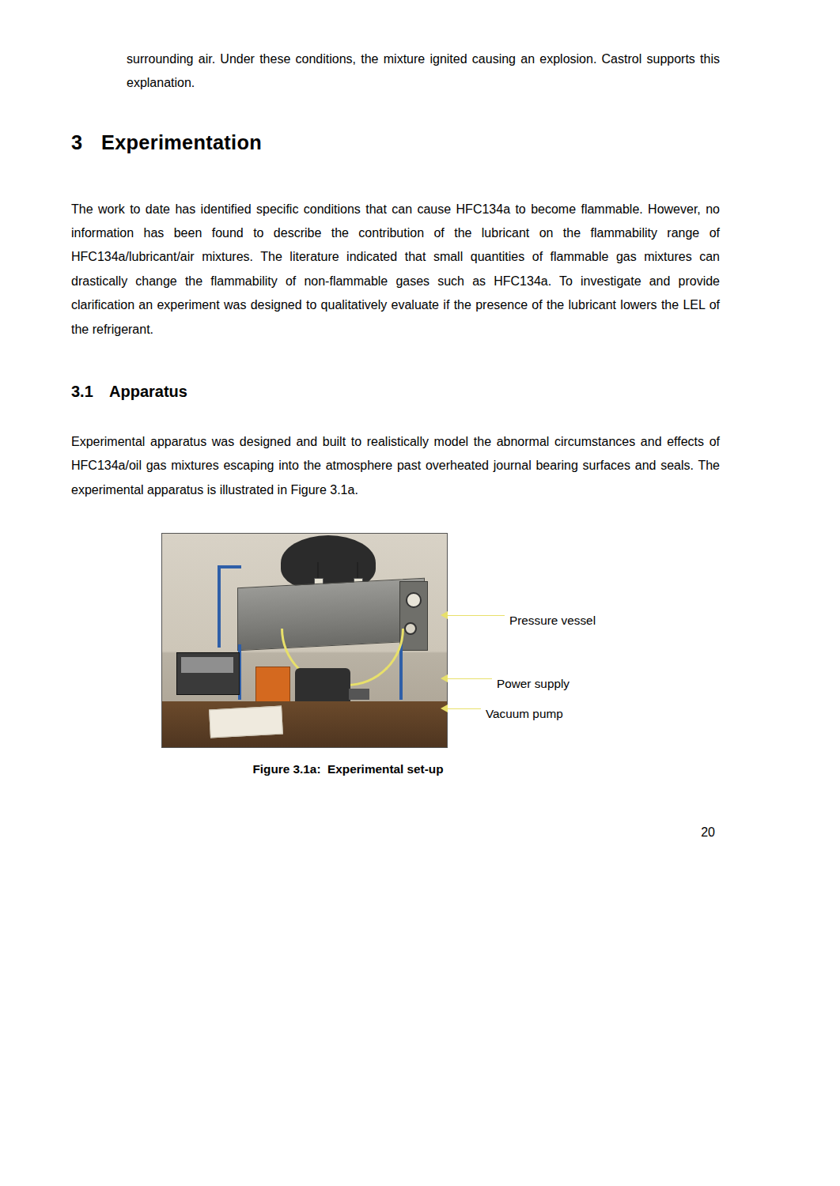surrounding air. Under these conditions, the mixture ignited causing an explosion. Castrol supports this explanation.
3 Experimentation
The work to date has identified specific conditions that can cause HFC134a to become flammable. However, no information has been found to describe the contribution of the lubricant on the flammability range of HFC134a/lubricant/air mixtures. The literature indicated that small quantities of flammable gas mixtures can drastically change the flammability of non-flammable gases such as HFC134a. To investigate and provide clarification an experiment was designed to qualitatively evaluate if the presence of the lubricant lowers the LEL of the refrigerant.
3.1 Apparatus
Experimental apparatus was designed and built to realistically model the abnormal circumstances and effects of HFC134a/oil gas mixtures escaping into the atmosphere past overheated journal bearing surfaces and seals. The experimental apparatus is illustrated in Figure 3.1a.
Pressure vessel
Power supply
Vacuum pump
Figure 3.1a: Experimental set-up
20